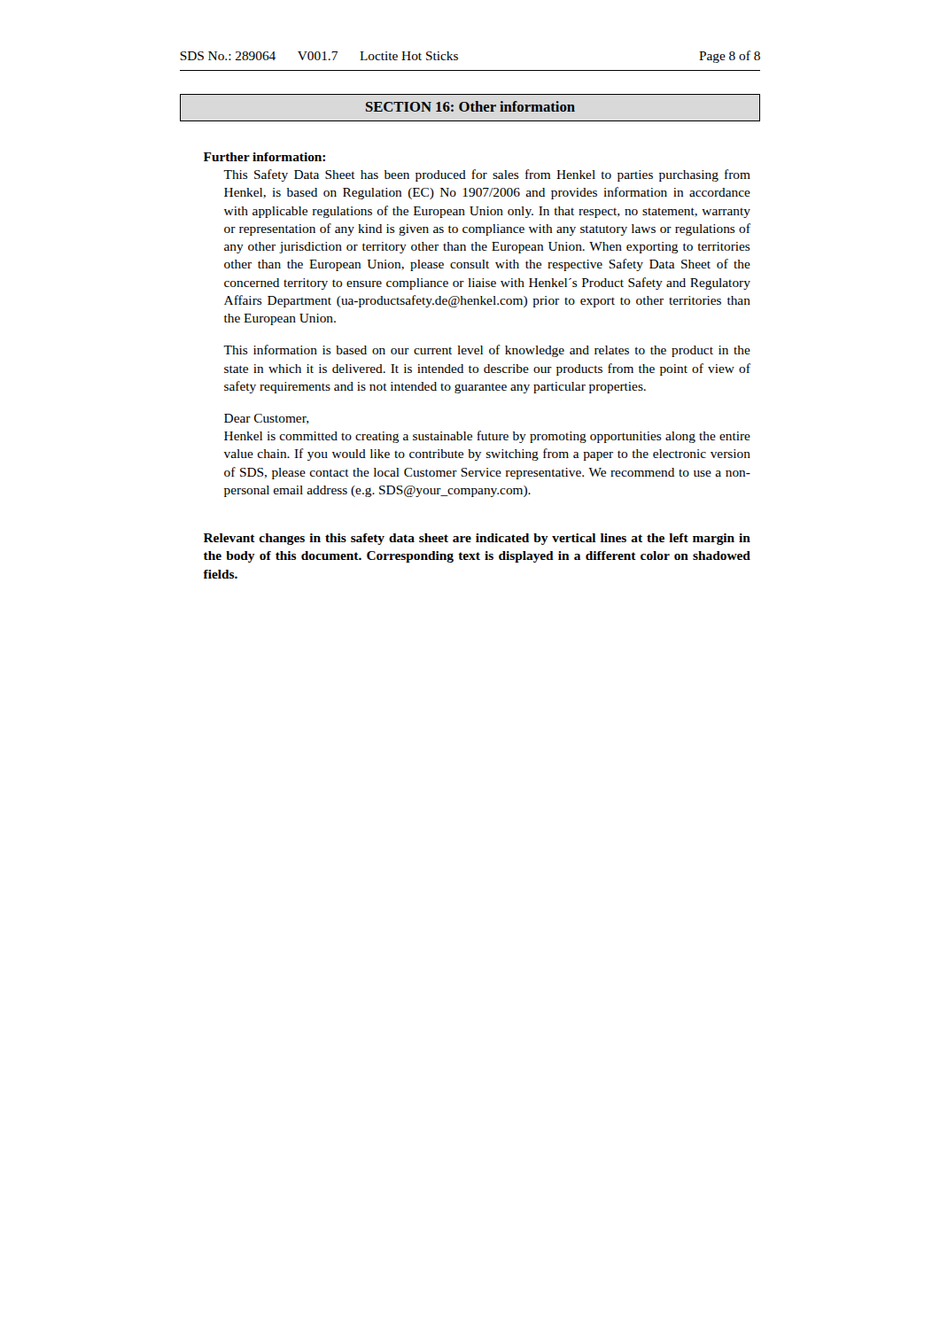SDS No.: 289064 V001.7 Loctite Hot Sticks
Page 8 of 8
SECTION 16: Other information
Further information:
This Safety Data Sheet has been produced for sales from Henkel to parties purchasing from Henkel, is based on Regulation (EC) No 1907/2006 and provides information in accordance with applicable regulations of the European Union only. In that respect, no statement, warranty or representation of any kind is given as to compliance with any statutory laws or regulations of any other jurisdiction or territory other than the European Union. When exporting to territories other than the European Union, please consult with the respective Safety Data Sheet of the concerned territory to ensure compliance or liaise with Henkel´s Product Safety and Regulatory Affairs Department (ua-productsafety.de@henkel.com) prior to export to other territories than the European Union.
This information is based on our current level of knowledge and relates to the product in the state in which it is delivered. It is intended to describe our products from the point of view of safety requirements and is not intended to guarantee any particular properties.
Dear Customer,
Henkel is committed to creating a sustainable future by promoting opportunities along the entire value chain. If you would like to contribute by switching from a paper to the electronic version of SDS, please contact the local Customer Service representative. We recommend to use a non-personal email address (e.g. SDS@your_company.com).
Relevant changes in this safety data sheet are indicated by vertical lines at the left margin in the body of this document. Corresponding text is displayed in a different color on shadowed fields.